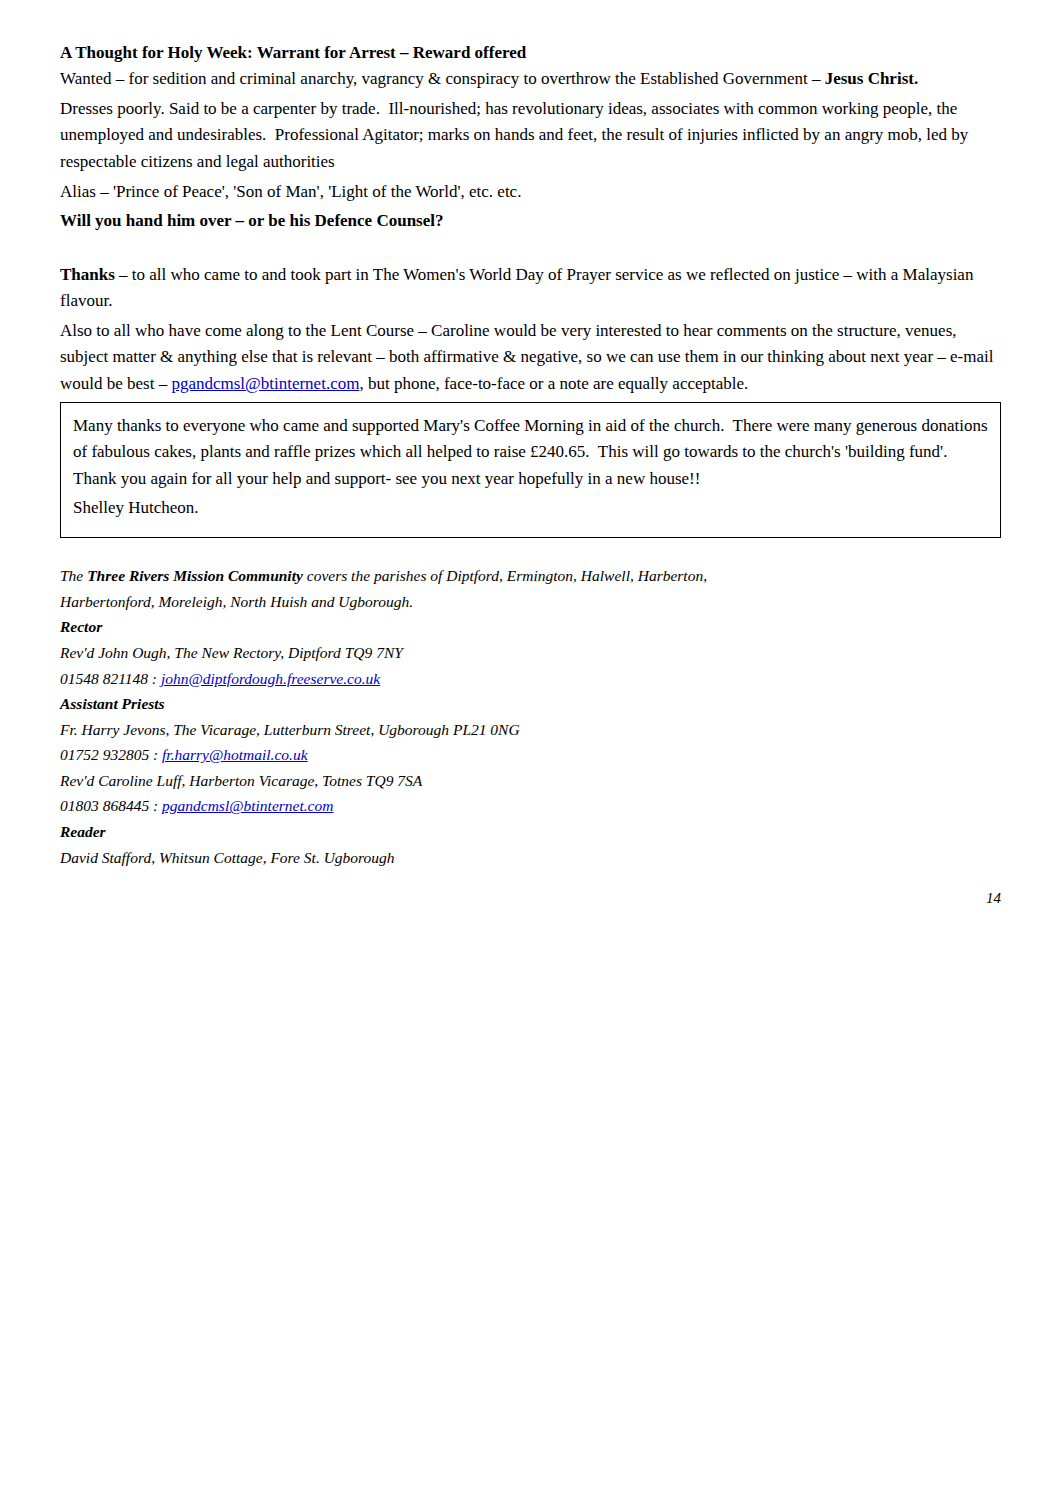A Thought for Holy Week: Warrant for Arrest – Reward offered
Wanted – for sedition and criminal anarchy, vagrancy & conspiracy to overthrow the Established Government – Jesus Christ.
Dresses poorly. Said to be a carpenter by trade. Ill-nourished; has revolutionary ideas, associates with common working people, the unemployed and undesirables. Professional Agitator; marks on hands and feet, the result of injuries inflicted by an angry mob, led by respectable citizens and legal authorities
Alias – 'Prince of Peace', 'Son of Man', 'Light of the World', etc. etc.
Will you hand him over – or be his Defence Counsel?
Thanks – to all who came to and took part in The Women's World Day of Prayer service as we reflected on justice – with a Malaysian flavour.
Also to all who have come along to the Lent Course – Caroline would be very interested to hear comments on the structure, venues, subject matter & anything else that is relevant – both affirmative & negative, so we can use them in our thinking about next year – e-mail would be best – pgandcmsl@btinternet.com, but phone, face-to-face or a note are equally acceptable.
Many thanks to everyone who came and supported Mary's Coffee Morning in aid of the church. There were many generous donations of fabulous cakes, plants and raffle prizes which all helped to raise £240.65. This will go towards to the church's 'building fund'. Thank you again for all your help and support- see you next year hopefully in a new house!!
Shelley Hutcheon.
The Three Rivers Mission Community covers the parishes of Diptford, Ermington, Halwell, Harberton,
Harbertonford, Moreleigh, North Huish and Ugborough.
Rector
Rev'd John Ough, The New Rectory, Diptford TQ9 7NY
01548 821148 : john@diptfordough.freeserve.co.uk
Assistant Priests
Fr. Harry Jevons, The Vicarage, Lutterburn Street, Ugborough PL21 0NG
01752 932805 : fr.harry@hotmail.co.uk
Rev'd Caroline Luff, Harberton Vicarage, Totnes TQ9 7SA
01803 868445 : pgandcmsl@btinternet.com
Reader
David Stafford, Whitsun Cottage, Fore St. Ugborough
14